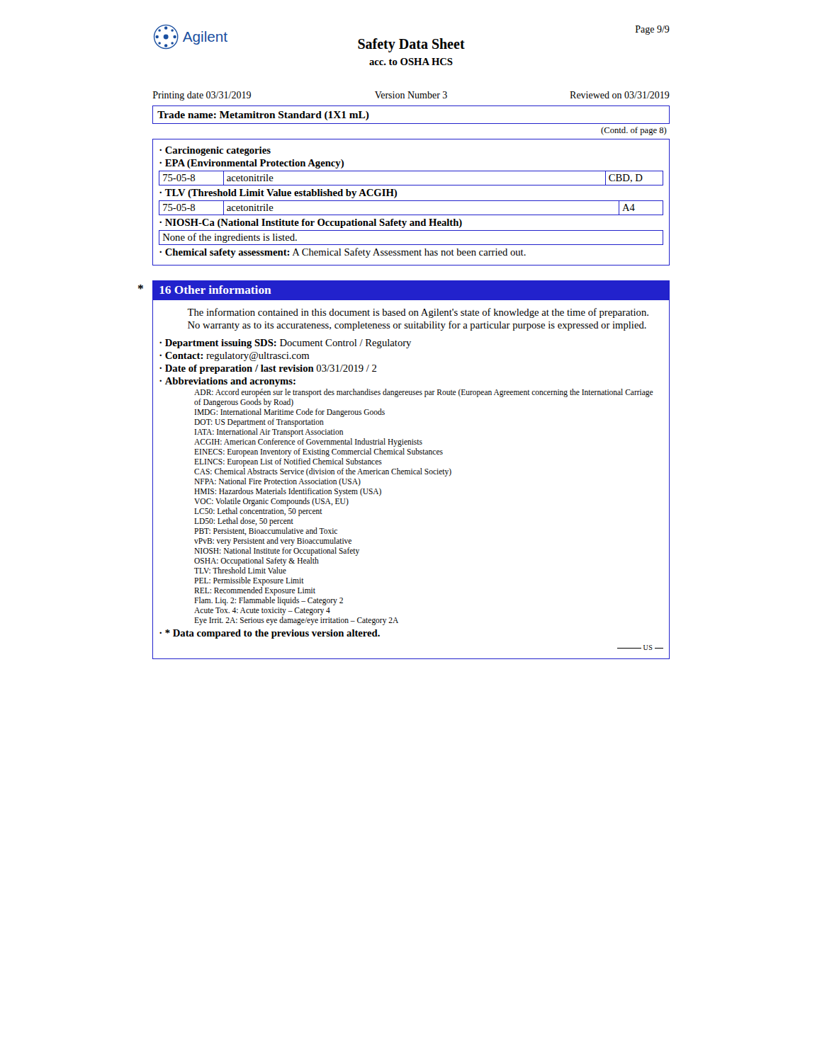Agilent
Page 9/9
Safety Data Sheet
acc. to OSHA HCS
Printing date 03/31/2019
Version Number 3
Reviewed on 03/31/2019
Trade name: Metamitron Standard (1X1 mL)
(Contd. of page 8)
· Carcinogenic categories
· EPA (Environmental Protection Agency)
| 75-05-8 | acetonitrile | CBD, D |
· TLV (Threshold Limit Value established by ACGIH)
| 75-05-8 | acetonitrile | A4 |
· NIOSH-Ca (National Institute for Occupational Safety and Health)
| None of the ingredients is listed. |
· Chemical safety assessment: A Chemical Safety Assessment has not been carried out.
*
16 Other information
The information contained in this document is based on Agilent's state of knowledge at the time of preparation. No warranty as to its accurateness, completeness or suitability for a particular purpose is expressed or implied.
· Department issuing SDS: Document Control / Regulatory
· Contact: regulatory@ultrasci.com
· Date of preparation / last revision 03/31/2019 / 2
· Abbreviations and acronyms:
ADR: Accord européen sur le transport des marchandises dangereuses par Route (European Agreement concerning the International Carriage
of Dangerous Goods by Road)
IMDG: International Maritime Code for Dangerous Goods
DOT: US Department of Transportation
IATA: International Air Transport Association
ACGIH: American Conference of Governmental Industrial Hygienists
EINECS: European Inventory of Existing Commercial Chemical Substances
ELINCS: European List of Notified Chemical Substances
CAS: Chemical Abstracts Service (division of the American Chemical Society)
NFPA: National Fire Protection Association (USA)
HMIS: Hazardous Materials Identification System (USA)
VOC: Volatile Organic Compounds (USA, EU)
LC50: Lethal concentration, 50 percent
LD50: Lethal dose, 50 percent
PBT: Persistent, Bioaccumulative and Toxic
vPvB: very Persistent and very Bioaccumulative
NIOSH: National Institute for Occupational Safety
OSHA: Occupational Safety & Health
TLV: Threshold Limit Value
PEL: Permissible Exposure Limit
REL: Recommended Exposure Limit
Flam. Liq. 2: Flammable liquids – Category 2
Acute Tox. 4: Acute toxicity – Category 4
Eye Irrit. 2A: Serious eye damage/eye irritation – Category 2A
· * Data compared to the previous version altered.
US